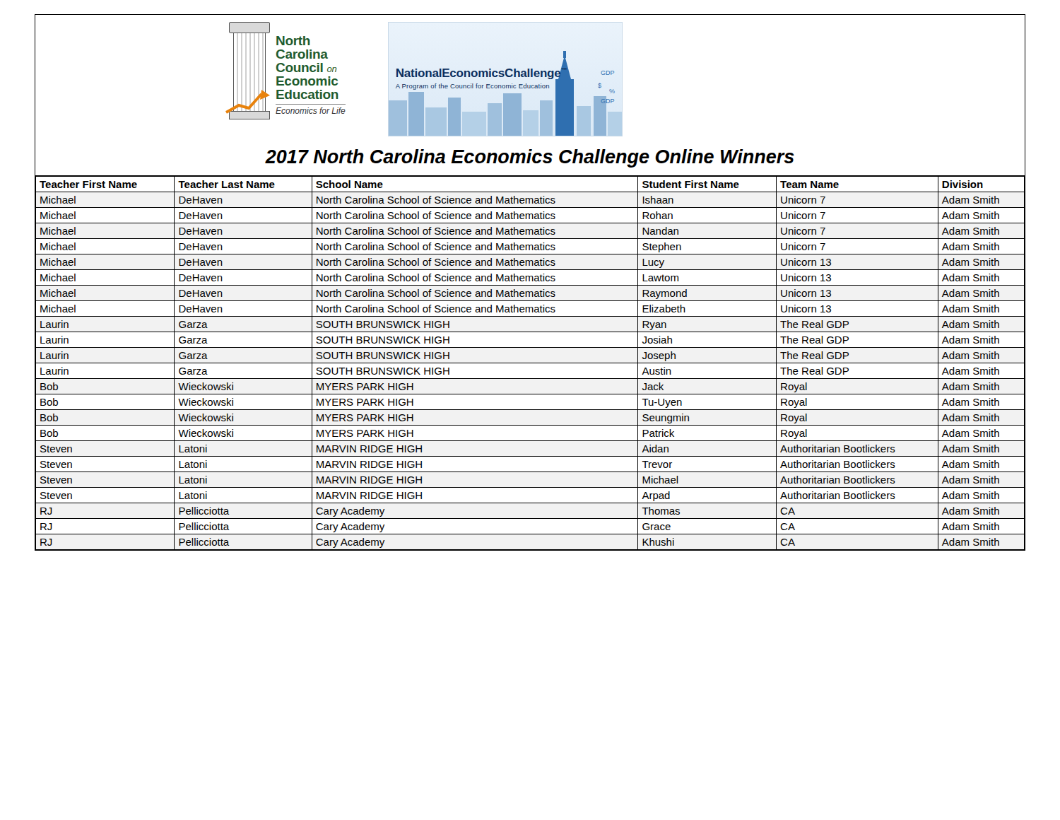North
Carolina
Council on
Economic
Education
Economics for Life
GDP $ % GDP
NationalEconomicsChallenge™
A Program of the Council for Economic Education
2017 North Carolina Economics Challenge Online Winners
| Teacher First Name | Teacher Last Name | School Name | Student First Name | Team Name | Division |
| --- | --- | --- | --- | --- | --- |
| Michael | DeHaven | North Carolina School of Science and Mathematics | Ishaan | Unicorn 7 | Adam Smith |
| Michael | DeHaven | North Carolina School of Science and Mathematics | Rohan | Unicorn 7 | Adam Smith |
| Michael | DeHaven | North Carolina School of Science and Mathematics | Nandan | Unicorn 7 | Adam Smith |
| Michael | DeHaven | North Carolina School of Science and Mathematics | Stephen | Unicorn 7 | Adam Smith |
| Michael | DeHaven | North Carolina School of Science and Mathematics | Lucy | Unicorn 13 | Adam Smith |
| Michael | DeHaven | North Carolina School of Science and Mathematics | Lawtom | Unicorn 13 | Adam Smith |
| Michael | DeHaven | North Carolina School of Science and Mathematics | Raymond | Unicorn 13 | Adam Smith |
| Michael | DeHaven | North Carolina School of Science and Mathematics | Elizabeth | Unicorn 13 | Adam Smith |
| Laurin | Garza | SOUTH BRUNSWICK HIGH | Ryan | The Real GDP | Adam Smith |
| Laurin | Garza | SOUTH BRUNSWICK HIGH | Josiah | The Real GDP | Adam Smith |
| Laurin | Garza | SOUTH BRUNSWICK HIGH | Joseph | The Real GDP | Adam Smith |
| Laurin | Garza | SOUTH BRUNSWICK HIGH | Austin | The Real GDP | Adam Smith |
| Bob | Wieckowski | MYERS PARK HIGH | Jack | Royal | Adam Smith |
| Bob | Wieckowski | MYERS PARK HIGH | Tu-Uyen | Royal | Adam Smith |
| Bob | Wieckowski | MYERS PARK HIGH | Seungmin | Royal | Adam Smith |
| Bob | Wieckowski | MYERS PARK HIGH | Patrick | Royal | Adam Smith |
| Steven | Latoni | MARVIN RIDGE HIGH | Aidan | Authoritarian Bootlickers | Adam Smith |
| Steven | Latoni | MARVIN RIDGE HIGH | Trevor | Authoritarian Bootlickers | Adam Smith |
| Steven | Latoni | MARVIN RIDGE HIGH | Michael | Authoritarian Bootlickers | Adam Smith |
| Steven | Latoni | MARVIN RIDGE HIGH | Arpad | Authoritarian Bootlickers | Adam Smith |
| RJ | Pellicciotta | Cary Academy | Thomas | CA | Adam Smith |
| RJ | Pellicciotta | Cary Academy | Grace | CA | Adam Smith |
| RJ | Pellicciotta | Cary Academy | Khushi | CA | Adam Smith |